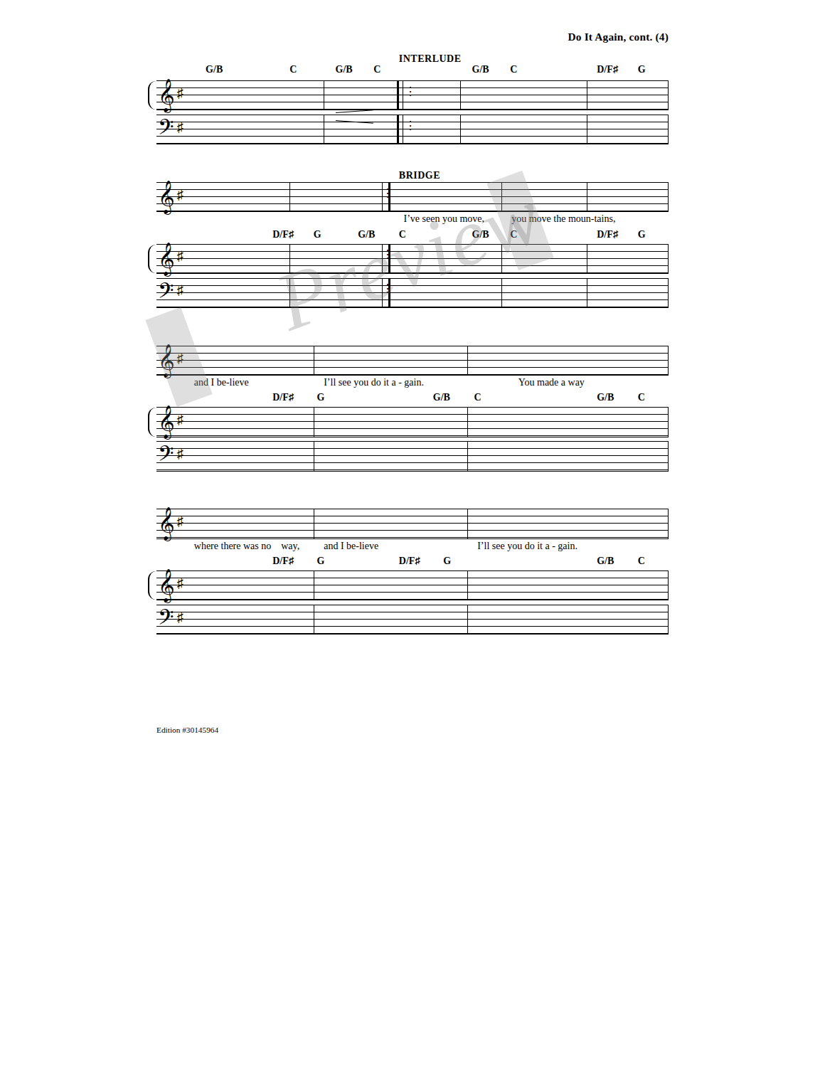Do It Again, cont. (4)
INTERLUDE
G/B C G/B C G/B C D/F♯ G
𝄞
♯
⋮
𝄢
♯
⋮
BRIDGE
𝄞
♯
⋮
I’ve seen you move, you move the moun-tains,
D/F♯ G G/B C G/B C D/F♯ G
𝄞
♯
⋮
𝄢
♯
⋮
𝄞
♯
and I be-lieve I’ll see you do it a - gain. You made a way
D/F♯ G G/B C G/B C
𝄞
♯
𝄢
♯
𝄞
♯
where there was no way, and I be-lieve I’ll see you do it a - gain.
D/F♯ G D/F♯ G G/B C
𝄞
♯
𝄢
♯
Preview
Edition #30145964